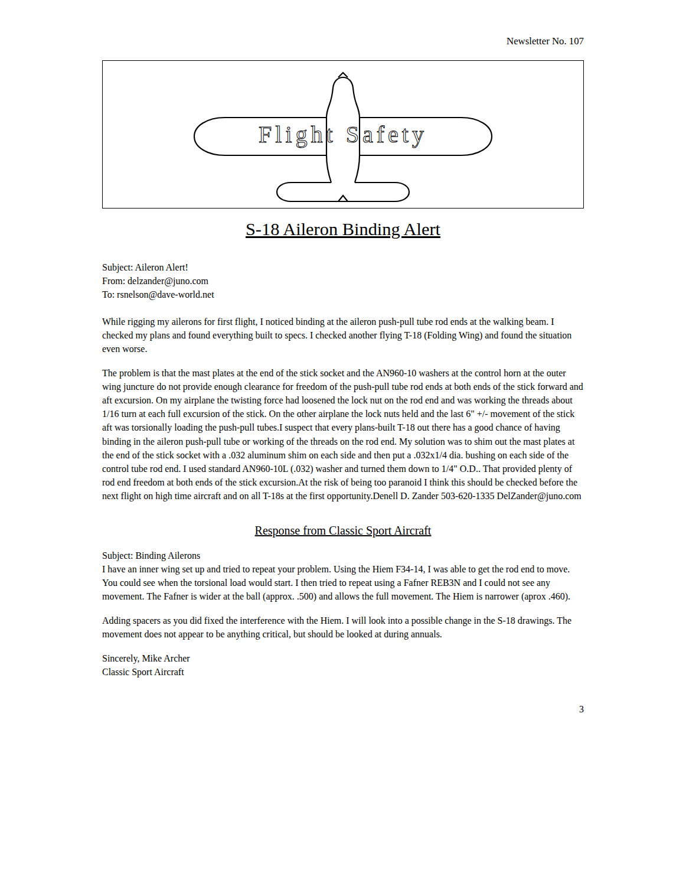Newsletter No. 107
Flight Safety
S-18 Aileron Binding Alert
Subject: Aileron Alert!
From: delzander@juno.com
To: rsnelson@dave-world.net
While rigging my ailerons for first flight, I noticed binding at the aileron push-pull tube rod ends at the walking beam. I checked my plans and found everything built to specs. I checked another flying T-18 (Folding Wing) and found the situation even worse.
The problem is that the mast plates at the end of the stick socket and the AN960-10 washers at the control horn at the outer wing juncture do not provide enough clearance for freedom of the push-pull tube rod ends at both ends of the stick forward and aft excursion. On my airplane the twisting force had loosened the lock nut on the rod end and was working the threads about 1/16 turn at each full excursion of the stick. On the other airplane the lock nuts held and the last 6" +/- movement of the stick aft was torsionally loading the push-pull tubes.I suspect that every plans-built T-18 out there has a good chance of having binding in the aileron push-pull tube or working of the threads on the rod end. My solution was to shim out the mast plates at the end of the stick socket with a .032 aluminum shim on each side and then put a .032x1/4 dia. bushing on each side of the control tube rod end. I used standard AN960-10L (.032) washer and turned them down to 1/4" O.D.. That provided plenty of rod end freedom at both ends of the stick excursion.At the risk of being too paranoid I think this should be checked before the next flight on high time aircraft and on all T-18s at the first opportunity.Denell D. Zander 503-620-1335 DelZander@juno.com
Response from Classic Sport Aircraft
Subject: Binding Ailerons
I have an inner wing set up and tried to repeat your problem. Using the Hiem F34-14, I was able to get the rod end to move. You could see when the torsional load would start. I then tried to repeat using a Fafner REB3N and I could not see any movement. The Fafner is wider at the ball (approx. .500) and allows the full movement. The Hiem is narrower (aprox .460).
Adding spacers as you did fixed the interference with the Hiem. I will look into a possible change in the S-18 drawings. The movement does not appear to be anything critical, but should be looked at during annuals.
Sincerely, Mike Archer
Classic Sport Aircraft
3